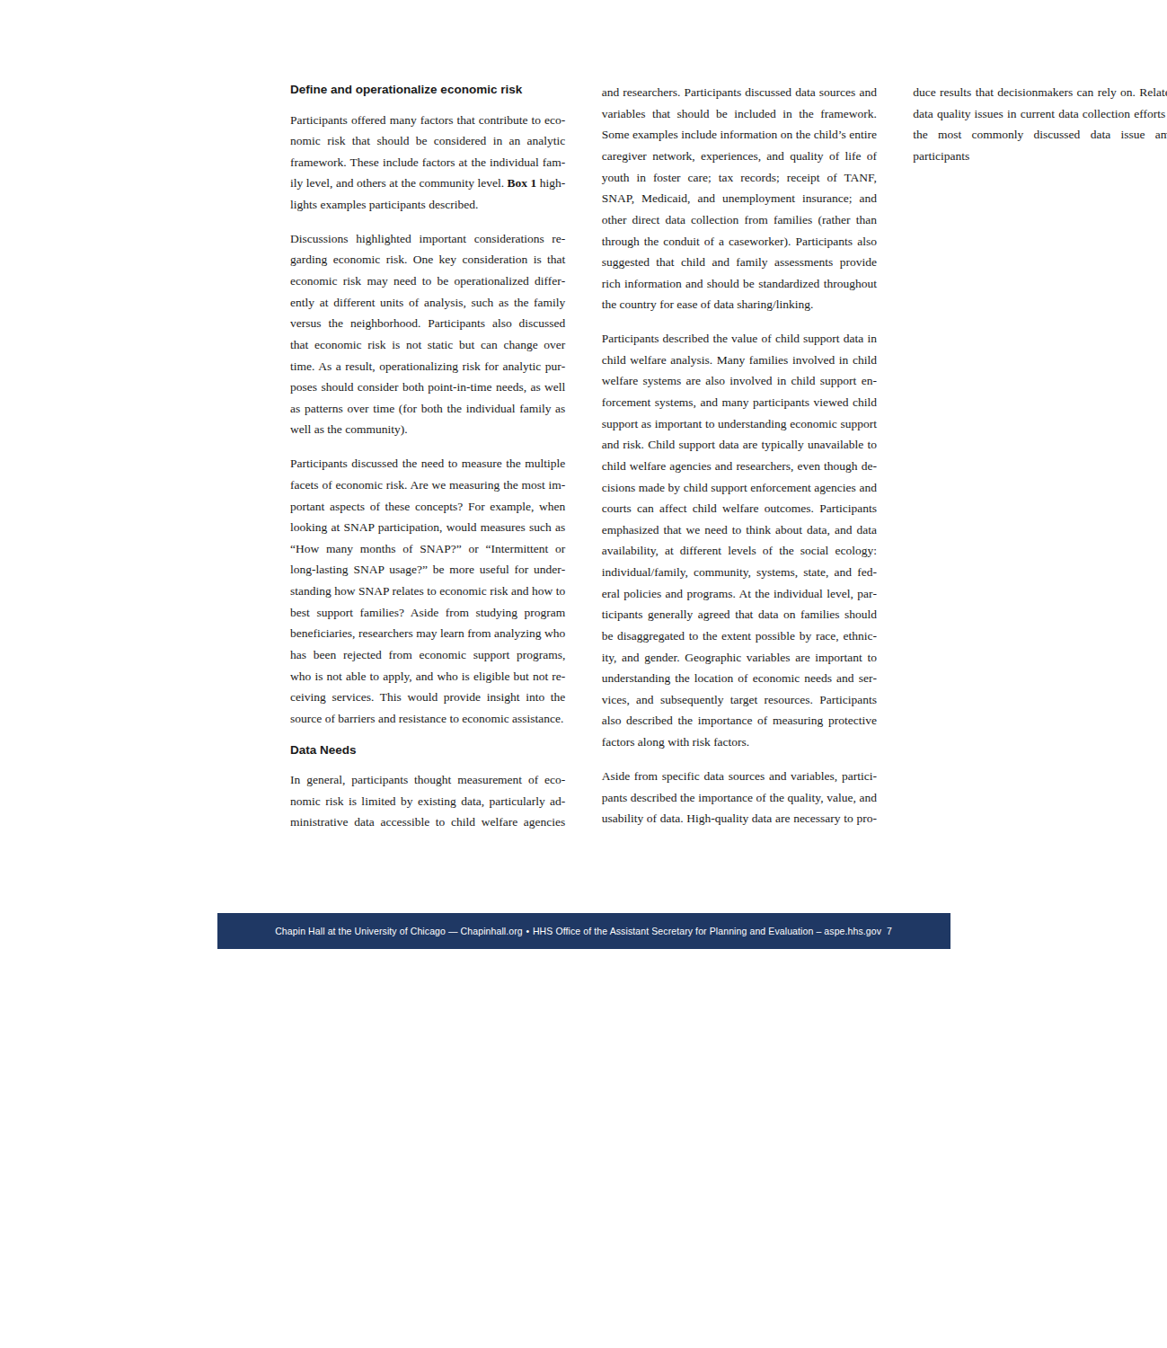Define and operationalize economic risk
Participants offered many factors that contribute to economic risk that should be considered in an analytic framework. These include factors at the individual family level, and others at the community level. Box 1 highlights examples participants described.
Discussions highlighted important considerations regarding economic risk. One key consideration is that economic risk may need to be operationalized differently at different units of analysis, such as the family versus the neighborhood. Participants also discussed that economic risk is not static but can change over time. As a result, operationalizing risk for analytic purposes should consider both point-in-time needs, as well as patterns over time (for both the individual family as well as the community).
Participants discussed the need to measure the multiple facets of economic risk. Are we measuring the most important aspects of these concepts? For example, when looking at SNAP participation, would measures such as “How many months of SNAP?” or “Intermittent or long-lasting SNAP usage?” be more useful for understanding how SNAP relates to economic risk and how to best support families? Aside from studying program beneficiaries, researchers may learn from analyzing who has been rejected from economic support programs, who is not able to apply, and who is eligible but not receiving services. This would provide insight into the source of barriers and resistance to economic assistance.
Data Needs
In general, participants thought measurement of economic risk is limited by existing data, particularly administrative data accessible to child welfare agencies and researchers. Participants discussed data sources and variables that should be included in the framework. Some examples include information on the child’s entire caregiver network, experiences, and quality of life of youth in foster care; tax records; receipt of TANF, SNAP, Medicaid, and unemployment insurance; and other direct data collection from families (rather than through the conduit of a caseworker). Participants also suggested that child and family assessments provide rich information and should be standardized throughout the country for ease of data sharing/linking.
Participants described the value of child support data in child welfare analysis. Many families involved in child welfare systems are also involved in child support enforcement systems, and many participants viewed child support as important to understanding economic support and risk. Child support data are typically unavailable to child welfare agencies and researchers, even though decisions made by child support enforcement agencies and courts can affect child welfare outcomes. Participants emphasized that we need to think about data, and data availability, at different levels of the social ecology: individual/family, community, systems, state, and federal policies and programs. At the individual level, participants generally agreed that data on families should be disaggregated to the extent possible by race, ethnicity, and gender. Geographic variables are important to understanding the location of economic needs and services, and subsequently target resources. Participants also described the importance of measuring protective factors along with risk factors.
Aside from specific data sources and variables, participants described the importance of the quality, value, and usability of data. High-quality data are necessary to produce results that decisionmakers can rely on. Relatedly, data quality issues in current data collection efforts was the most commonly discussed data issue among participants
Chapin Hall at the University of Chicago — Chapinhall.org • HHS Office of the Assistant Secretary for Planning and Evaluation – aspe.hhs.gov 7